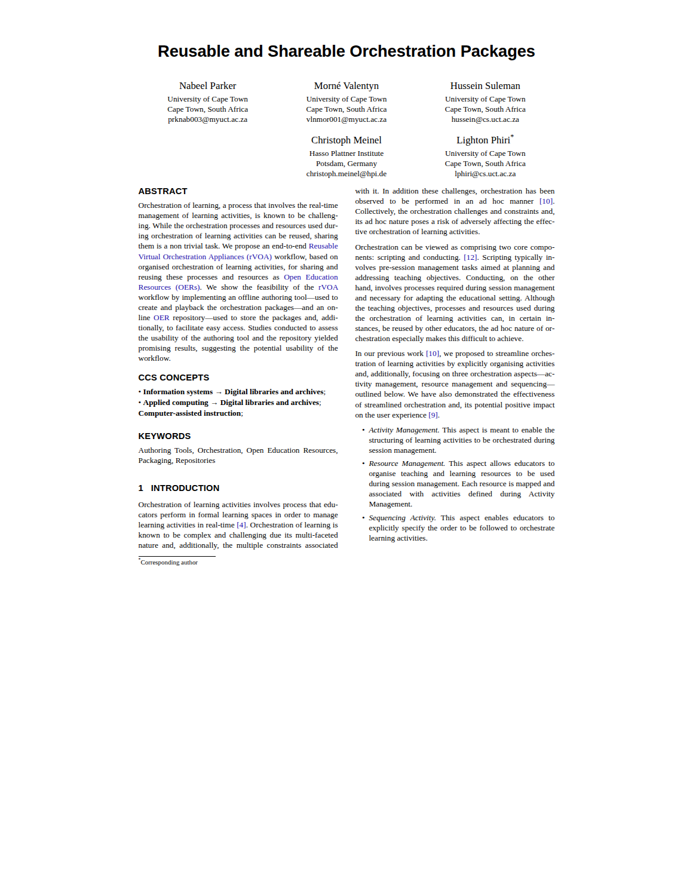Reusable and Shareable Orchestration Packages
| Nabeel Parker University of Cape Town Cape Town, South Africa prknab003@myuct.ac.za | Morné Valentyn University of Cape Town Cape Town, South Africa vlnmor001@myuct.ac.za | Hussein Suleman University of Cape Town Cape Town, South Africa hussein@cs.uct.ac.za |
| | Christoph Meinel Hasso Plattner Institute Potsdam, Germany christoph.meinel@hpi.de | Lighton Phiri * University of Cape Town Cape Town, South Africa lphiri@cs.uct.ac.za |
ABSTRACT
Orchestration of learning, a process that involves the real-time management of learning activities, is known to be challenging. While the orchestration processes and resources used during orchestration of learning activities can be reused, sharing them is a non trivial task. We propose an end-to-end Reusable Virtual Orchestration Appliances (rVOA) workflow, based on organised orchestration of learning activities, for sharing and reusing these processes and resources as Open Education Resources (OERs). We show the feasibility of the rVOA workflow by implementing an offline authoring tool—used to create and playback the orchestration packages—and an online OER repository—used to store the packages and, additionally, to facilitate easy access. Studies conducted to assess the usability of the authoring tool and the repository yielded promising results, suggesting the potential usability of the workflow.
CCS CONCEPTS
• Information systems → Digital libraries and archives;
• Applied computing → Digital libraries and archives;
Computer-assisted instruction;
KEYWORDS
Authoring Tools, Orchestration, Open Education Resources, Packaging, Repositories
1 INTRODUCTION
Orchestration of learning activities involves process that educators perform in formal learning spaces in order to manage learning activities in real-time [4]. Orchestration of learning is known to be complex and challenging due its multi-faceted nature and, additionally, the multiple constraints associated with it. In addition these challenges, orchestration has been observed to be performed in an ad hoc manner [10]. Collectively, the orchestration challenges and constraints and, its ad hoc nature poses a risk of adversely affecting the effective orchestration of learning activities.
Orchestration can be viewed as comprising two core components: scripting and conducting. [12]. Scripting typically involves pre-session management tasks aimed at planning and addressing teaching objectives. Conducting, on the other hand, involves processes required during session management and necessary for adapting the educational setting. Although the teaching objectives, processes and resources used during the orchestration of learning activities can, in certain instances, be reused by other educators, the ad hoc nature of orchestration especially makes this difficult to achieve.
In our previous work [10], we proposed to streamline orchestration of learning activities by explicitly organising activities and, additionally, focusing on three orchestration aspects—activity management, resource management and sequencing—outlined below. We have also demonstrated the effectiveness of streamlined orchestration and, its potential positive impact on the user experience [9].
Activity Management. This aspect is meant to enable the structuring of learning activities to be orchestrated during session management.
Resource Management. This aspect allows educators to organise teaching and learning resources to be used during session management. Each resource is mapped and associated with activities defined during Activity Management.
Sequencing Activity. This aspect enables educators to explicitly specify the order to be followed to orchestrate learning activities.
*Corresponding author